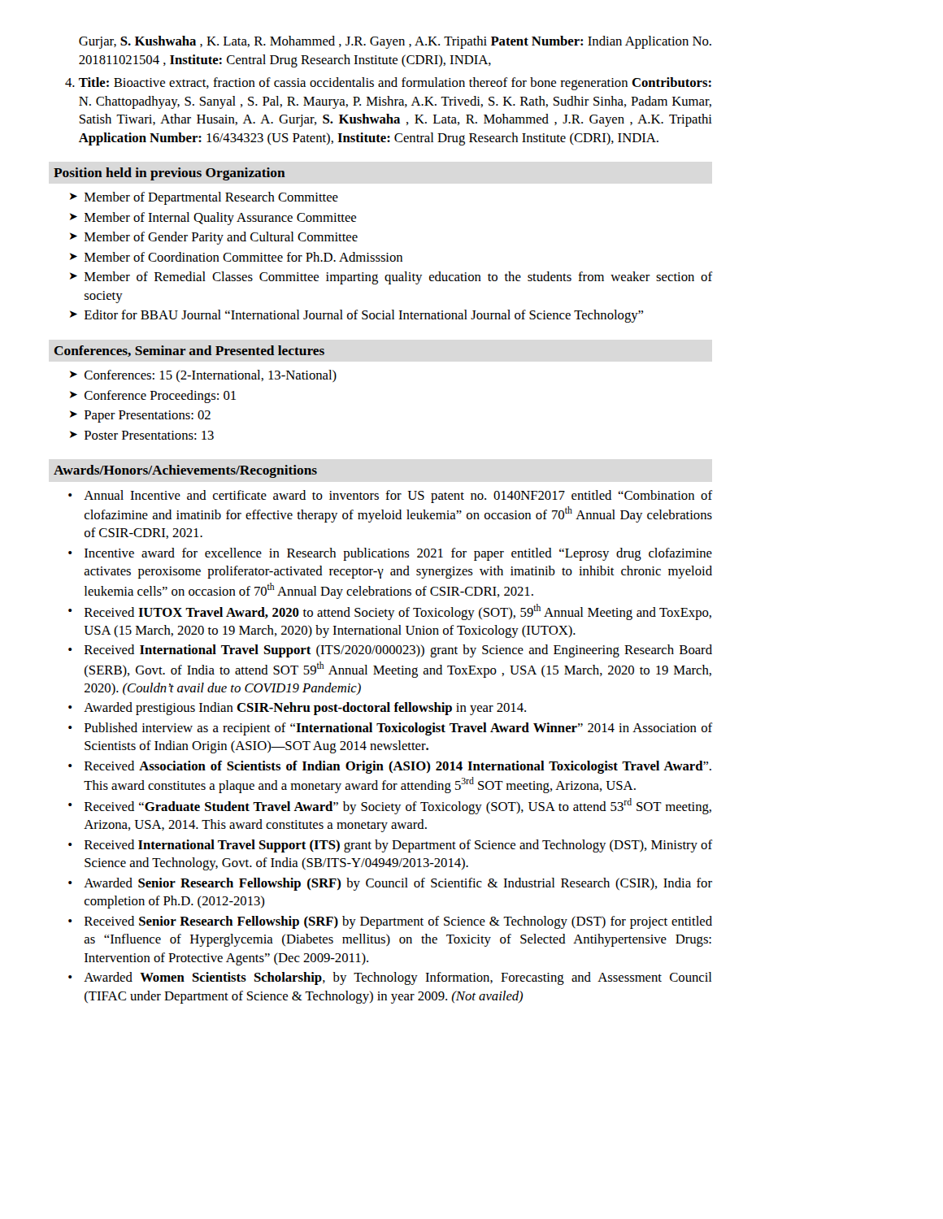Gurjar, S. Kushwaha , K. Lata, R. Mohammed , J.R. Gayen , A.K. Tripathi Patent Number: Indian Application No. 201811021504 , Institute: Central Drug Research Institute (CDRI), INDIA,
Title: Bioactive extract, fraction of cassia occidentalis and formulation thereof for bone regeneration Contributors: N. Chattopadhyay, S. Sanyal , S. Pal, R. Maurya, P. Mishra, A.K. Trivedi, S. K. Rath, Sudhir Sinha, Padam Kumar, Satish Tiwari, Athar Husain, A. A. Gurjar, S. Kushwaha , K. Lata, R. Mohammed , J.R. Gayen , A.K. Tripathi Application Number: 16/434323 (US Patent), Institute: Central Drug Research Institute (CDRI), INDIA.
Position held in previous Organization
Member of Departmental Research Committee
Member of Internal Quality Assurance Committee
Member of Gender Parity and Cultural Committee
Member of Coordination Committee for Ph.D. Admisssion
Member of Remedial Classes Committee imparting quality education to the students from weaker section of society
Editor for BBAU Journal “International Journal of Social International Journal of Science Technology”
Conferences, Seminar and Presented lectures
Conferences: 15 (2-International, 13-National)
Conference Proceedings: 01
Paper Presentations: 02
Poster Presentations: 13
Awards/Honors/Achievements/Recognitions
Annual Incentive and certificate award to inventors for US patent no. 0140NF2017 entitled “Combination of clofazimine and imatinib for effective therapy of myeloid leukemia” on occasion of 70th Annual Day celebrations of CSIR-CDRI, 2021.
Incentive award for excellence in Research publications 2021 for paper entitled “Leprosy drug clofazimine activates peroxisome proliferator-activated receptor-γ and synergizes with imatinib to inhibit chronic myeloid leukemia cells” on occasion of 70th Annual Day celebrations of CSIR-CDRI, 2021.
Received IUTOX Travel Award, 2020 to attend Society of Toxicology (SOT), 59th Annual Meeting and ToxExpo, USA (15 March, 2020 to 19 March, 2020) by International Union of Toxicology (IUTOX).
Received International Travel Support (ITS/2020/000023)) grant by Science and Engineering Research Board (SERB), Govt. of India to attend SOT 59th Annual Meeting and ToxExpo , USA (15 March, 2020 to 19 March, 2020). (Couldn’t avail due to COVID19 Pandemic)
Awarded prestigious Indian CSIR-Nehru post-doctoral fellowship in year 2014.
Published interview as a recipient of “International Toxicologist Travel Award Winner” 2014 in Association of Scientists of Indian Origin (ASIO)—SOT Aug 2014 newsletter.
Received Association of Scientists of Indian Origin (ASIO) 2014 International Toxicologist Travel Award”. This award constitutes a plaque and a monetary award for attending 53rd SOT meeting, Arizona, USA.
Received “Graduate Student Travel Award” by Society of Toxicology (SOT), USA to attend 53rd SOT meeting, Arizona, USA, 2014. This award constitutes a monetary award.
Received International Travel Support (ITS) grant by Department of Science and Technology (DST), Ministry of Science and Technology, Govt. of India (SB/ITS-Y/04949/2013-2014).
Awarded Senior Research Fellowship (SRF) by Council of Scientific & Industrial Research (CSIR), India for completion of Ph.D. (2012-2013)
Received Senior Research Fellowship (SRF) by Department of Science & Technology (DST) for project entitled as “Influence of Hyperglycemia (Diabetes mellitus) on the Toxicity of Selected Antihypertensive Drugs: Intervention of Protective Agents” (Dec 2009-2011).
Awarded Women Scientists Scholarship, by Technology Information, Forecasting and Assessment Council (TIFAC under Department of Science & Technology) in year 2009. (Not availed)